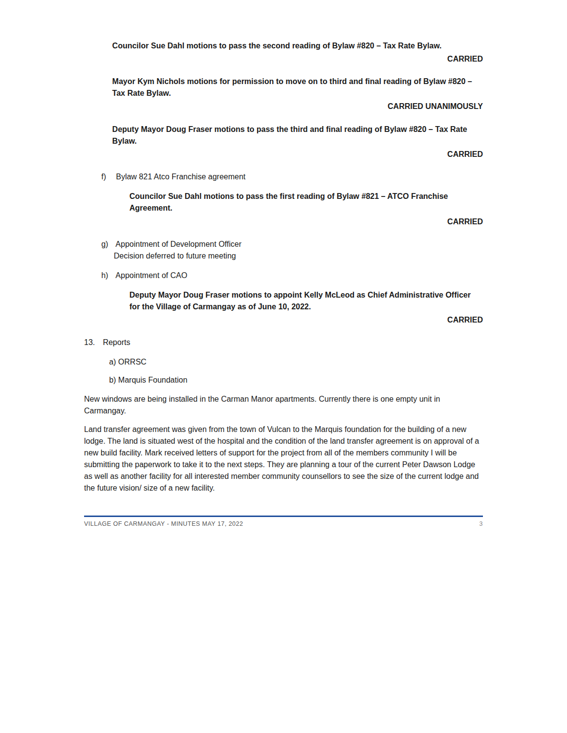Councilor Sue Dahl motions to pass the second reading of Bylaw #820 – Tax Rate Bylaw.
CARRIED
Mayor Kym Nichols motions for permission to move on to third and final reading of Bylaw #820 – Tax Rate Bylaw.
CARRIED UNANIMOUSLY
Deputy Mayor Doug Fraser motions to pass the third and final reading of Bylaw #820 – Tax Rate Bylaw.
CARRIED
f) Bylaw 821 Atco Franchise agreement
Councilor Sue Dahl motions to pass the first reading of Bylaw #821 – ATCO Franchise Agreement.
CARRIED
g) Appointment of Development Officer
Decision deferred to future meeting
h) Appointment of CAO
Deputy Mayor Doug Fraser motions to appoint Kelly McLeod as Chief Administrative Officer for the Village of Carmangay as of June 10, 2022.
CARRIED
13. Reports
a) ORRSC
b) Marquis Foundation
New windows are being installed in the Carman Manor apartments. Currently there is one empty unit in Carmangay.
Land transfer agreement was given from the town of Vulcan to the Marquis foundation for the building of a new lodge. The land is situated west of the hospital and the condition of the land transfer agreement is on approval of a new build facility. Mark received letters of support for the project from all of the members community I will be submitting the paperwork to take it to the next steps. They are planning a tour of the current Peter Dawson Lodge as well as another facility for all interested member community counsellors to see the size of the current lodge and the future vision/ size of a new facility.
VILLAGE OF CARMANGAY - MINUTES MAY 17, 2022 3